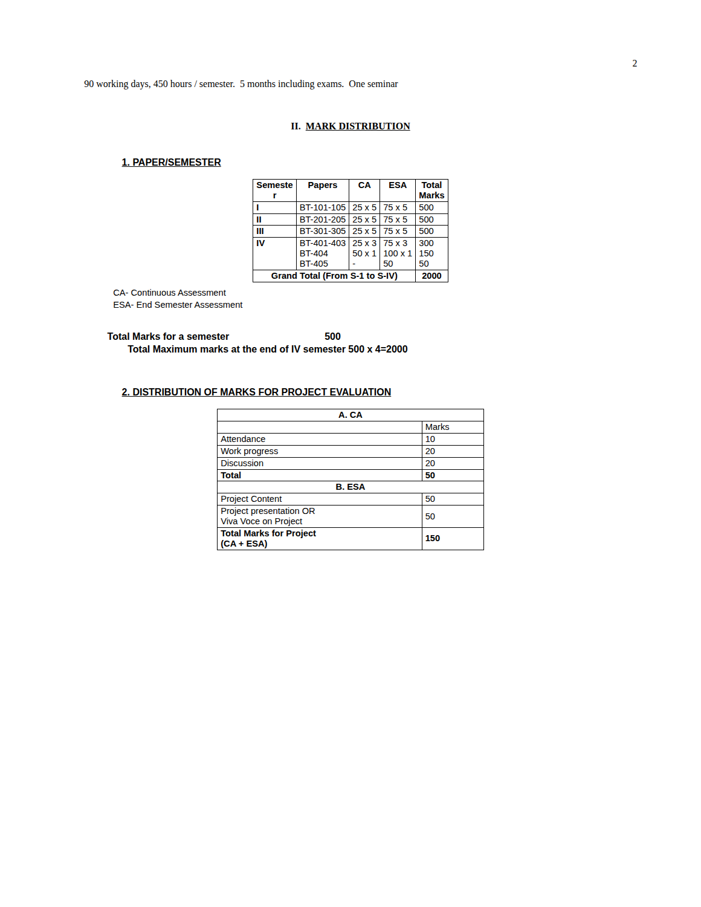2
90 working days, 450 hours / semester. 5 months including exams. One seminar
II. MARK DISTRIBUTION
1. PAPER/SEMESTER
| Semeste r | Papers | CA | ESA | Total Marks |
| --- | --- | --- | --- | --- |
| I | BT-101-105 | 25 x 5 | 75 x 5 | 500 |
| II | BT-201-205 | 25 x 5 | 75 x 5 | 500 |
| III | BT-301-305 | 25 x 5 | 75 x 5 | 500 |
| IV | BT-401-403 BT-404 BT-405 | 25 x 3 50 x 1 - | 75 x 3 100 x 1 50 | 300 150 50 |
| Grand Total (From S-1 to S-IV) | 2000 |
CA- Continuous Assessment
ESA- End Semester Assessment
Total Marks for a semester 500
Total Maximum marks at the end of IV semester 500 x 4=2000
2. DISTRIBUTION OF MARKS FOR PROJECT EVALUATION
| A. CA |
| | Marks |
| Attendance | 10 |
| Work progress | 20 |
| Discussion | 20 |
| Total | 50 |
| B. ESA |
| Project Content | 50 |
| Project presentation OR Viva Voce on Project | 50 |
| Total Marks for Project (CA + ESA) | 150 |